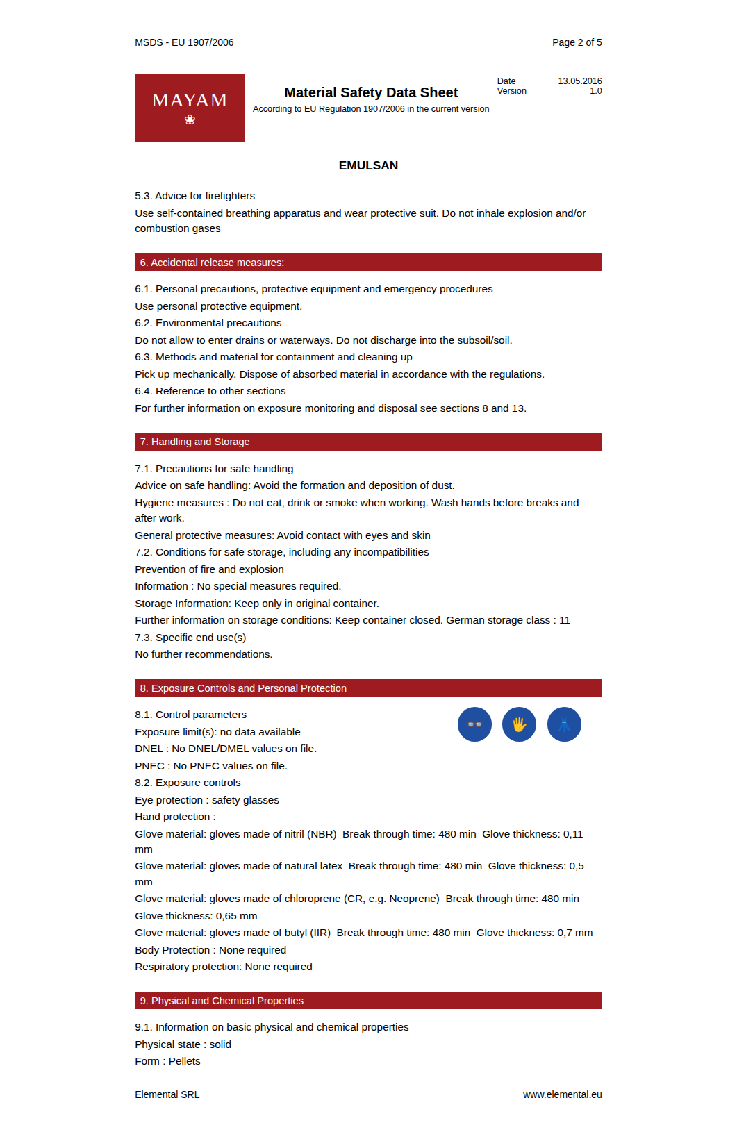MSDS - EU 1907/2006 Page 2 of 5
MAYAM
❀
Material Safety Data Sheet
According to EU Regulation 1907/2006 in the current version
Date 13.05.2016
Version 1.0
EMULSAN
5.3. Advice for firefighters
Use self-contained breathing apparatus and wear protective suit. Do not inhale explosion and/or combustion gases
6. Accidental release measures:
6.1. Personal precautions, protective equipment and emergency procedures
Use personal protective equipment.
6.2. Environmental precautions
Do not allow to enter drains or waterways. Do not discharge into the subsoil/soil.
6.3. Methods and material for containment and cleaning up
Pick up mechanically. Dispose of absorbed material in accordance with the regulations.
6.4. Reference to other sections
For further information on exposure monitoring and disposal see sections 8 and 13.
7. Handling and Storage
7.1. Precautions for safe handling
Advice on safe handling: Avoid the formation and deposition of dust.
Hygiene measures : Do not eat, drink or smoke when working. Wash hands before breaks and after work.
General protective measures: Avoid contact with eyes and skin
7.2. Conditions for safe storage, including any incompatibilities
Prevention of fire and explosion
Information : No special measures required.
Storage Information: Keep only in original container.
Further information on storage conditions: Keep container closed. German storage class : 11
7.3. Specific end use(s)
No further recommendations.
8. Exposure Controls and Personal Protection
👓
🖐
👗
8.1. Control parameters
Exposure limit(s): no data available
DNEL : No DNEL/DMEL values on file.
PNEC : No PNEC values on file.
8.2. Exposure controls
Eye protection : safety glasses
Hand protection :
Glove material: gloves made of nitril (NBR) Break through time: 480 min Glove thickness: 0,11 mm
Glove material: gloves made of natural latex Break through time: 480 min Glove thickness: 0,5 mm
Glove material: gloves made of chloroprene (CR, e.g. Neoprene) Break through time: 480 min
Glove thickness: 0,65 mm
Glove material: gloves made of butyl (IIR) Break through time: 480 min Glove thickness: 0,7 mm
Body Protection : None required
Respiratory protection: None required
9. Physical and Chemical Properties
9.1. Information on basic physical and chemical properties
Physical state : solid
Form : Pellets
Elemental SRL www.elemental.eu